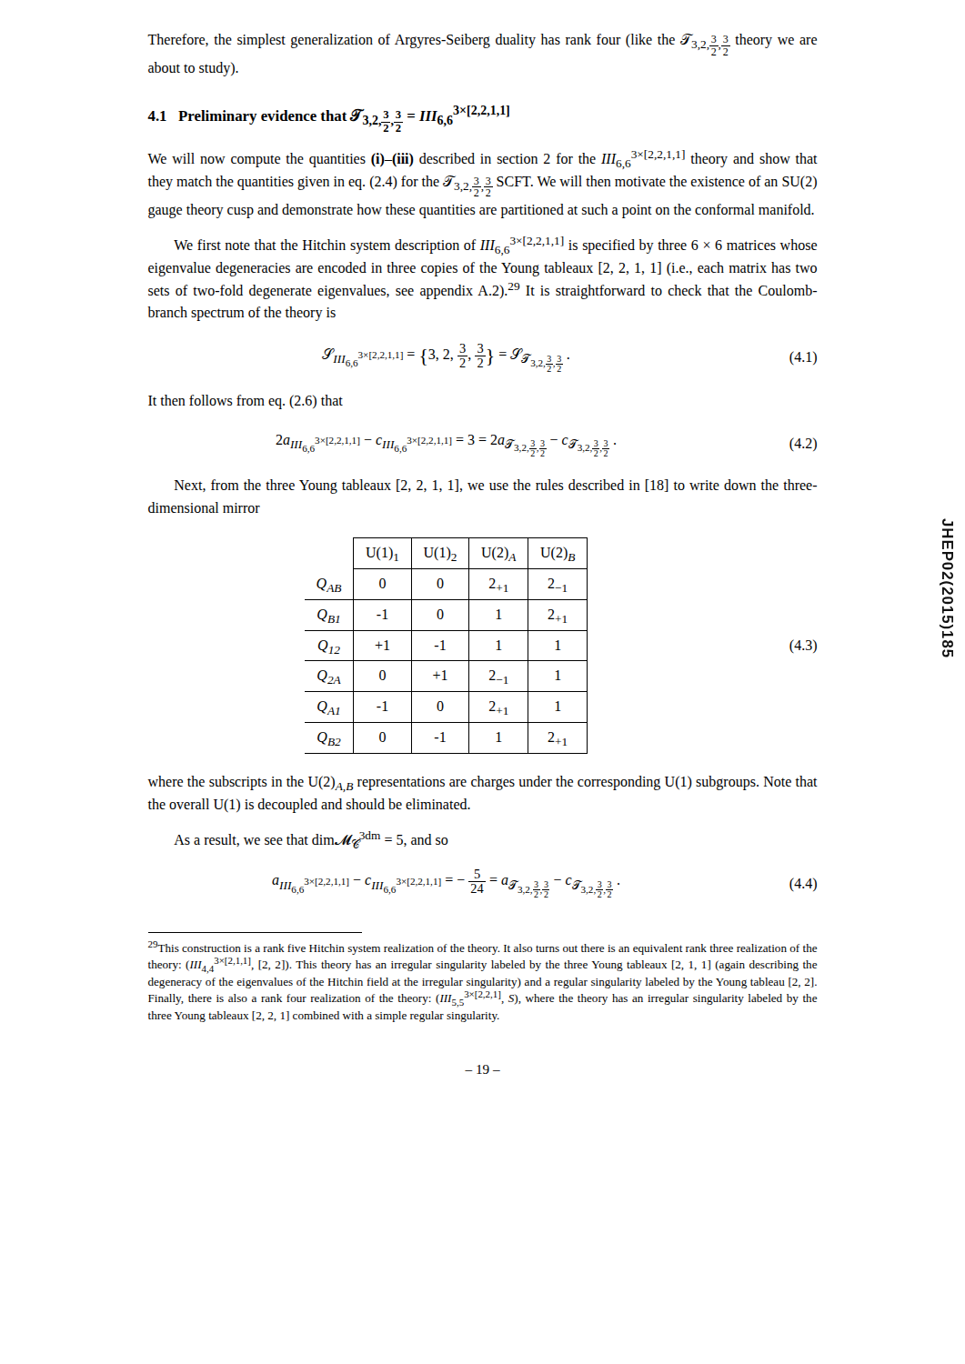JHEP02(2015)185
Therefore, the simplest generalization of Argyres-Seiberg duality has rank four (like the 𝒯3,2,32,32 theory we are about to study).
4.1 Preliminary evidence that 𝒯3,2,32,32 = III6,63×[2,2,1,1]
We will now compute the quantities (i)–(iii) described in section 2 for the III6,63×[2,2,1,1] theory and show that they match the quantities given in eq. (2.4) for the 𝒯3,2,32,32 SCFT. We will then motivate the existence of an SU(2) gauge theory cusp and demonstrate how these quantities are partitioned at such a point on the conformal manifold.
We first note that the Hitchin system description of III6,63×[2,2,1,1] is specified by three 6 × 6 matrices whose eigenvalue degeneracies are encoded in three copies of the Young tableaux [2, 2, 1, 1] (i.e., each matrix has two sets of two-fold degenerate eigenvalues, see appendix A.2).29 It is straightforward to check that the Coulomb-branch spectrum of the theory is
𝒮III6,63×[2,2,1,1] = {3, 2, 32, 32} = 𝒮𝒯3,2,32,32 .
(4.1)
It then follows from eq. (2.6) that
2aIII6,63×[2,2,1,1] − cIII6,63×[2,2,1,1] = 3 = 2a𝒯3,2,32,32 − c𝒯3,2,32,32 .
(4.2)
Next, from the three Young tableaux [2, 2, 1, 1], we use the rules described in [18] to write down the three-dimensional mirror
| | U(1) 1 | U(1) 2 | U(2) A | U(2) B |
| Q AB | 0 | 0 | 2 +1 | 2 −1 |
| Q B1 | -1 | 0 | 1 | 2 +1 |
| Q 12 | +1 | -1 | 1 | 1 |
| Q 2A | 0 | +1 | 2 −1 | 1 |
| Q A1 | -1 | 0 | 2 +1 | 1 |
| Q B2 | 0 | -1 | 1 | 2 +1 |
(4.3)
where the subscripts in the U(2)A,B representations are charges under the corresponding U(1) subgroups. Note that the overall U(1) is decoupled and should be eliminated.
As a result, we see that dim𝓜𝒞3dm = 5, and so
aIII6,63×[2,2,1,1] − cIII6,63×[2,2,1,1] = − 524 = a𝒯3,2,32,32 − c𝒯3,2,32,32 .
(4.4)
29This construction is a rank five Hitchin system realization of the theory. It also turns out there is an equivalent rank three realization of the theory: (III4,43×[2,1,1], [2, 2]). This theory has an irregular singularity labeled by the three Young tableaux [2, 1, 1] (again describing the degeneracy of the eigenvalues of the Hitchin field at the irregular singularity) and a regular singularity labeled by the Young tableau [2, 2]. Finally, there is also a rank four realization of the theory: (III5,53×[2,2,1], S), where the theory has an irregular singularity labeled by the three Young tableaux [2, 2, 1] combined with a simple regular singularity.
– 19 –